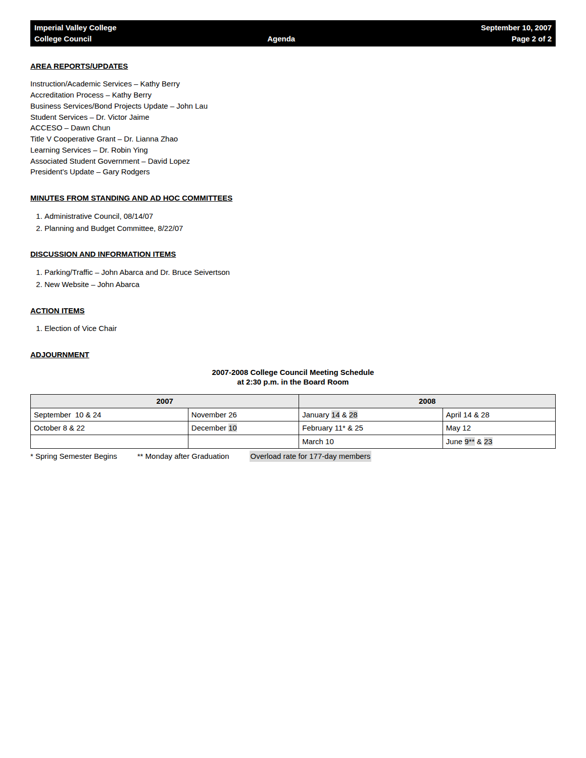Imperial Valley College
September 10, 2007
College Council
Agenda
Page 2 of 2
AREA REPORTS/UPDATES
Instruction/Academic Services – Kathy Berry
Accreditation Process – Kathy Berry
Business Services/Bond Projects Update – John Lau
Student Services – Dr. Victor Jaime
ACCESO – Dawn Chun
Title V Cooperative Grant – Dr. Lianna Zhao
Learning Services – Dr. Robin Ying
Associated Student Government – David Lopez
President’s Update – Gary Rodgers
MINUTES FROM STANDING AND AD HOC COMMITTEES
Administrative Council, 08/14/07
Planning and Budget Committee, 8/22/07
DISCUSSION AND INFORMATION ITEMS
Parking/Traffic – John Abarca and Dr. Bruce Seivertson
New Website – John Abarca
ACTION ITEMS
Election of Vice Chair
ADJOURNMENT
2007-2008 College Council Meeting Schedule
at 2:30 p.m. in the Board Room
| 2007 | 2008 |
| --- | --- |
| September 10 & 24 | November 26 | January 14 & 28 | April 14 & 28 |
| October 8 & 22 | December 10 | February 11* & 25 | May 12 |
| | | March 10 | June 9** & 23 |
* Spring Semester Begins ** Monday after Graduation Overload rate for 177-day members